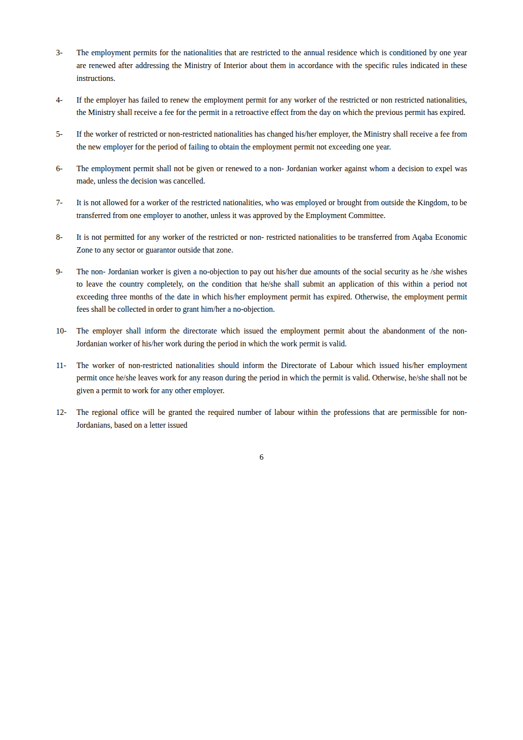3- The employment permits for the nationalities that are restricted to the annual residence which is conditioned by one year are renewed after addressing the Ministry of Interior about them in accordance with the specific rules indicated in these instructions.
4- If the employer has failed to renew the employment permit for any worker of the restricted or non restricted nationalities, the Ministry shall receive a fee for the permit in a retroactive effect from the day on which the previous permit has expired.
5- If the worker of restricted or non-restricted nationalities has changed his/her employer, the Ministry shall receive a fee from the new employer for the period of failing to obtain the employment permit not exceeding one year.
6- The employment permit shall not be given or renewed to a non- Jordanian worker against whom a decision to expel was made, unless the decision was cancelled.
7- It is not allowed for a worker of the restricted nationalities, who was employed or brought from outside the Kingdom, to be transferred from one employer to another, unless it was approved by the Employment Committee.
8- It is not permitted for any worker of the restricted or non- restricted nationalities to be transferred from Aqaba Economic Zone to any sector or guarantor outside that zone.
9- The non- Jordanian worker is given a no-objection to pay out his/her due amounts of the social security as he /she wishes to leave the country completely, on the condition that he/she shall submit an application of this within a period not exceeding three months of the date in which his/her employment permit has expired. Otherwise, the employment permit fees shall be collected in order to grant him/her a no-objection.
10- The employer shall inform the directorate which issued the employment permit about the abandonment of the non- Jordanian worker of his/her work during the period in which the work permit is valid.
11- The worker of non-restricted nationalities should inform the Directorate of Labour which issued his/her employment permit once he/she leaves work for any reason during the period in which the permit is valid. Otherwise, he/she shall not be given a permit to work for any other employer.
12- The regional office will be granted the required number of labour within the professions that are permissible for non-Jordanians, based on a letter issued
6